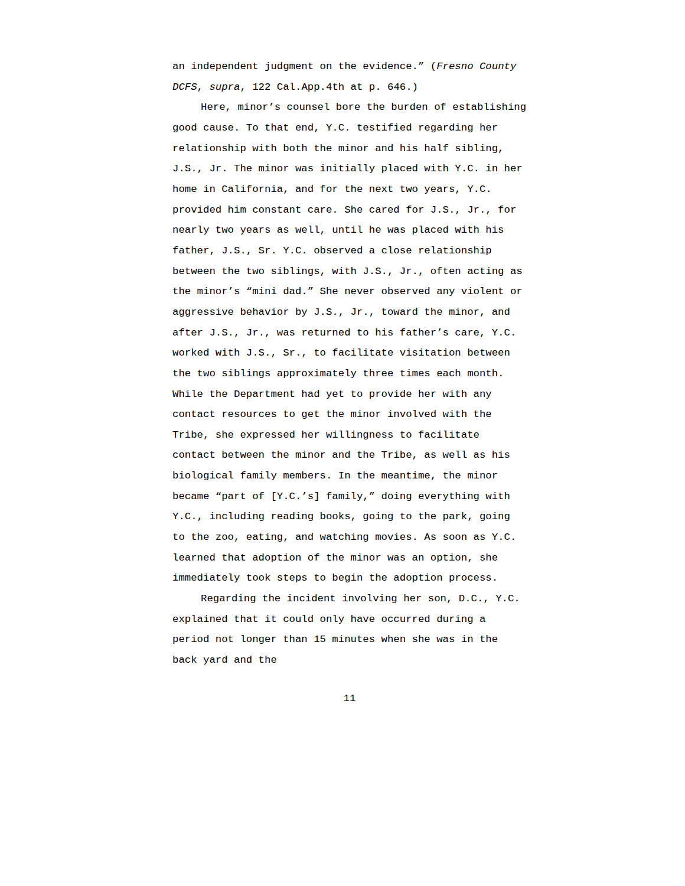an independent judgment on the evidence.” (Fresno County DCFS, supra, 122 Cal.App.4th at p. 646.)
Here, minor’s counsel bore the burden of establishing good cause. To that end, Y.C. testified regarding her relationship with both the minor and his half sibling, J.S., Jr. The minor was initially placed with Y.C. in her home in California, and for the next two years, Y.C. provided him constant care. She cared for J.S., Jr., for nearly two years as well, until he was placed with his father, J.S., Sr. Y.C. observed a close relationship between the two siblings, with J.S., Jr., often acting as the minor’s “mini dad.” She never observed any violent or aggressive behavior by J.S., Jr., toward the minor, and after J.S., Jr., was returned to his father’s care, Y.C. worked with J.S., Sr., to facilitate visitation between the two siblings approximately three times each month. While the Department had yet to provide her with any contact resources to get the minor involved with the Tribe, she expressed her willingness to facilitate contact between the minor and the Tribe, as well as his biological family members. In the meantime, the minor became “part of [Y.C.’s] family,” doing everything with Y.C., including reading books, going to the park, going to the zoo, eating, and watching movies. As soon as Y.C. learned that adoption of the minor was an option, she immediately took steps to begin the adoption process.
Regarding the incident involving her son, D.C., Y.C. explained that it could only have occurred during a period not longer than 15 minutes when she was in the back yard and the
11